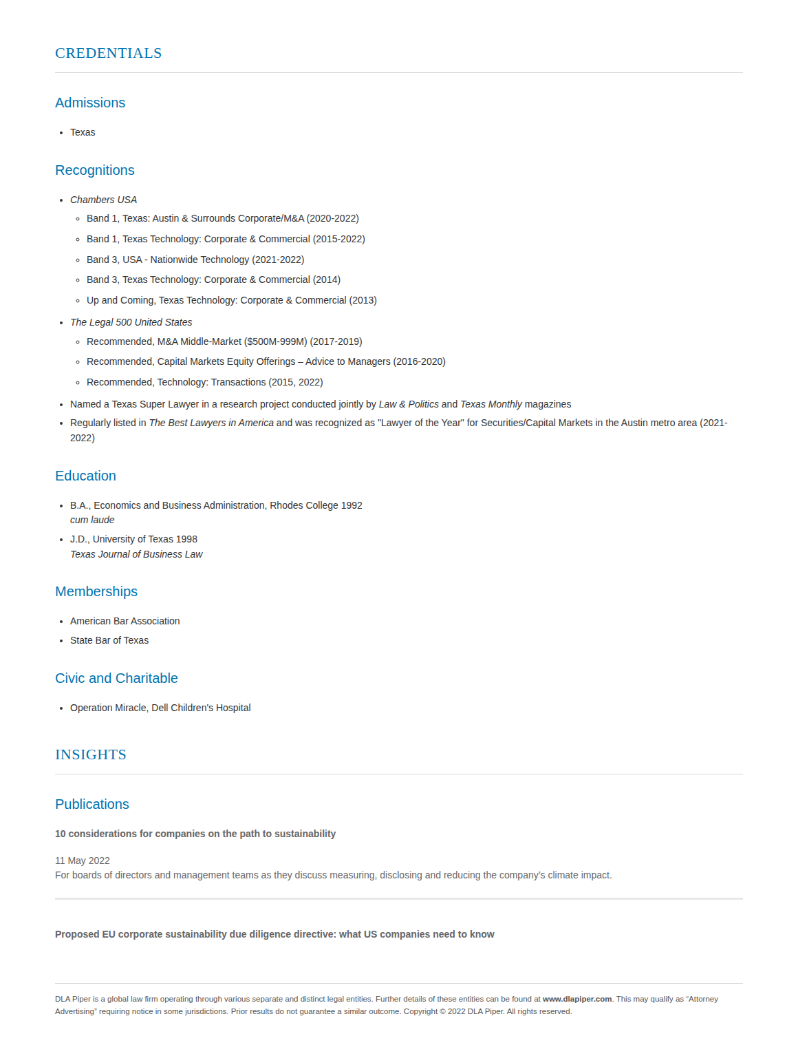CREDENTIALS
Admissions
Texas
Recognitions
Chambers USA
Band 1, Texas: Austin & Surrounds Corporate/M&A (2020-2022)
Band 1, Texas Technology: Corporate & Commercial (2015-2022)
Band 3, USA - Nationwide Technology (2021-2022)
Band 3, Texas Technology: Corporate & Commercial (2014)
Up and Coming, Texas Technology: Corporate & Commercial (2013)
The Legal 500 United States
Recommended, M&A Middle-Market ($500M-999M) (2017-2019)
Recommended, Capital Markets Equity Offerings – Advice to Managers (2016-2020)
Recommended, Technology: Transactions (2015, 2022)
Named a Texas Super Lawyer in a research project conducted jointly by Law & Politics and Texas Monthly magazines
Regularly listed in The Best Lawyers in America and was recognized as "Lawyer of the Year" for Securities/Capital Markets in the Austin metro area (2021-2022)
Education
B.A., Economics and Business Administration, Rhodes College 1992cum laude
J.D., University of Texas 1998Texas Journal of Business Law
Memberships
American Bar Association
State Bar of Texas
Civic and Charitable
Operation Miracle, Dell Children's Hospital
INSIGHTS
Publications
10 considerations for companies on the path to sustainability
11 May 2022
For boards of directors and management teams as they discuss measuring, disclosing and reducing the company’s climate impact.
Proposed EU corporate sustainability due diligence directive: what US companies need to know
DLA Piper is a global law firm operating through various separate and distinct legal entities. Further details of these entities can be found at www.dlapiper.com. This may qualify as “Attorney Advertising” requiring notice in some jurisdictions. Prior results do not guarantee a similar outcome. Copyright © 2022 DLA Piper. All rights reserved.